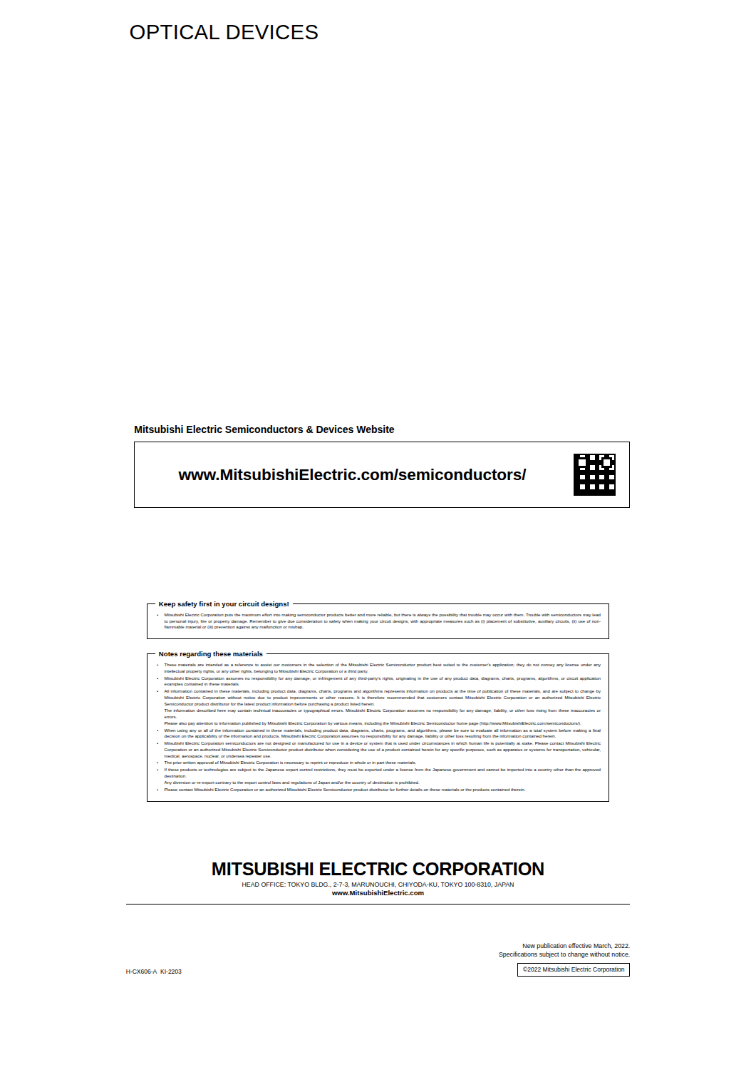OPTICAL DEVICES
Mitsubishi Electric Semiconductors & Devices Website
www.MitsubishiElectric.com/semiconductors/
Keep safety first in your circuit designs!
Mitsubishi Electric Corporation puts the maximum effort into making semiconductor products better and more reliable, but there is always the possibility that trouble may occur with them. Trouble with semiconductors may lead to personal injury, fire or property damage. Remember to give due consideration to safety when making your circuit designs, with appropriate measures such as (i) placement of substitutive, auxiliary circuits, (ii) use of non-flammable material or (iii) prevention against any malfunction or mishap.
Notes regarding these materials
These materials are intended as a reference to assist our customers in the selection of the Mitsubishi Electric Semiconductor product best suited to the customer's application; they do not convey any license under any intellectual property rights, or any other rights, belonging to Mitsubishi Electric Corporation or a third party.
Mitsubishi Electric Corporation assumes no responsibility for any damage, or infringement of any third-party's rights, originating in the use of any product data, diagrams, charts, programs, algorithms, or circuit application examples contained in these materials.
All information contained in these materials, including product data, diagrams, charts, programs and algorithms represents information on products at the time of publication of these materials, and are subject to change by Mitsubishi Electric Corporation without notice due to product improvements or other reasons. It is therefore recommended that customers contact Mitsubishi Electric Corporation or an authorized Mitsubishi Electric Semiconductor product distributor for the latest product information before purchasing a product listed herein.
The information described here may contain technical inaccuracies or typographical errors. Mitsubishi Electric Corporation assumes no responsibility for any damage, liability, or other loss rising from these inaccuracies or errors.
Please also pay attention to information published by Mitsubishi Electric Corporation by various means, including the Mitsubishi Electric Semiconductor home page (http://www.MitsubishiElectric.com/semiconductors/).
When using any or all of the information contained in these materials, including product data, diagrams, charts, programs, and algorithms, please be sure to evaluate all information as a total system before making a final decision on the applicability of the information and products. Mitsubishi Electric Corporation assumes no responsibility for any damage, liability or other loss resulting from the information contained herein.
Mitsubishi Electric Corporation semiconductors are not designed or manufactured for use in a device or system that is used under circumstances in which human life is potentially at stake. Please contact Mitsubishi Electric Corporation or an authorized Mitsubishi Electric Semiconductor product distributor when considering the use of a product contained herein for any specific purposes, such as apparatus or systems for transportation, vehicular, medical, aerospace, nuclear, or undersea repeater use.
The prior written approval of Mitsubishi Electric Corporation is necessary to reprint or reproduce in whole or in part these materials.
If these products or technologies are subject to the Japanese export control restrictions, they must be exported under a license from the Japanese government and cannot be imported into a country other than the approved destination.
Any diversion or re-export contrary to the export control laws and regulations of Japan and/or the country of destination is prohibited.
Please contact Mitsubishi Electric Corporation or an authorized Mitsubishi Electric Semiconductor product distributor for further details on these materials or the products contained therein.
MITSUBISHI ELECTRIC CORPORATION
HEAD OFFICE: TOKYO BLDG., 2-7-3, MARUNOUCHI, CHIYODA-KU, TOKYO 100-8310, JAPAN
www.MitsubishiElectric.com
New publication effective March, 2022.
Specifications subject to change without notice.
H-CX606-A KI-2203 ©2022 Mitsubishi Electric Corporation